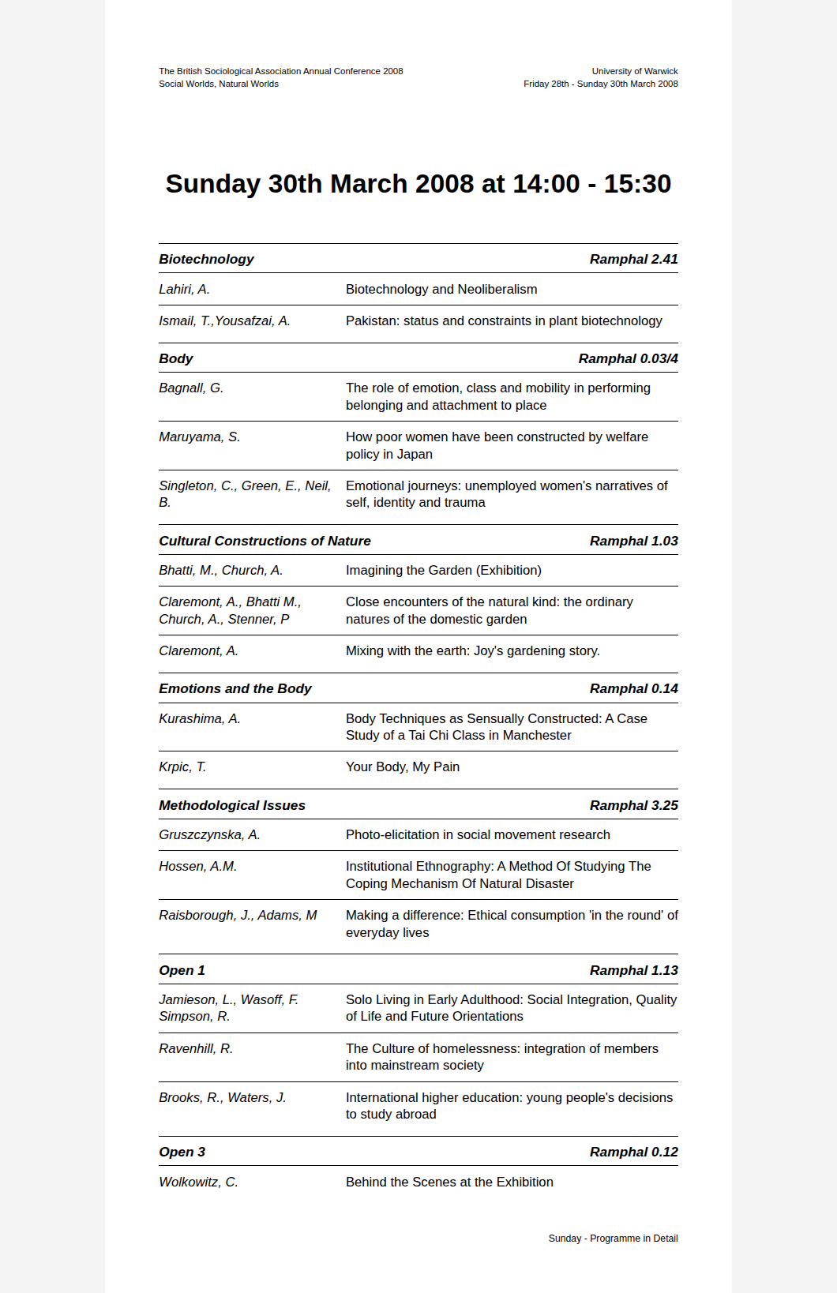The British Sociological Association Annual Conference 2008
Social Worlds, Natural Worlds
University of Warwick
Friday 28th - Sunday 30th March 2008
Sunday 30th March 2008 at 14:00 - 15:30
Biotechnology Ramphal 2.41
| Lahiri, A. | Biotechnology and Neoliberalism |
| Ismail, T.,Yousafzai, A. | Pakistan: status and constraints in plant biotechnology |
Body Ramphal 0.03/4
| Bagnall, G. | The role of emotion, class and mobility in performing belonging and attachment to place |
| Maruyama, S. | How poor women have been constructed by welfare policy in Japan |
| Singleton, C., Green, E., Neil, B. | Emotional journeys: unemployed women's narratives of self, identity and trauma |
Cultural Constructions of Nature Ramphal 1.03
| Bhatti, M., Church, A. | Imagining the Garden (Exhibition) |
| Claremont, A., Bhatti M., Church, A., Stenner, P | Close encounters of the natural kind: the ordinary natures of the domestic garden |
| Claremont, A. | Mixing with the earth: Joy's gardening story. |
Emotions and the Body Ramphal 0.14
| Kurashima, A. | Body Techniques as Sensually Constructed: A Case Study of a Tai Chi Class in Manchester |
| Krpic, T. | Your Body, My Pain |
Methodological Issues Ramphal 3.25
| Gruszczynska, A. | Photo-elicitation in social movement research |
| Hossen, A.M. | Institutional Ethnography: A Method Of Studying The Coping Mechanism Of Natural Disaster |
| Raisborough, J., Adams, M | Making a difference: Ethical consumption 'in the round' of everyday lives |
Open 1 Ramphal 1.13
| Jamieson, L., Wasoff, F. Simpson, R. | Solo Living in Early Adulthood: Social Integration, Quality of Life and Future Orientations |
| Ravenhill, R. | The Culture of homelessness: integration of members into mainstream society |
| Brooks, R., Waters, J. | International higher education: young people's decisions to study abroad |
Open 3 Ramphal 0.12
| Wolkowitz, C. | Behind the Scenes at the Exhibition |
Sunday - Programme in Detail